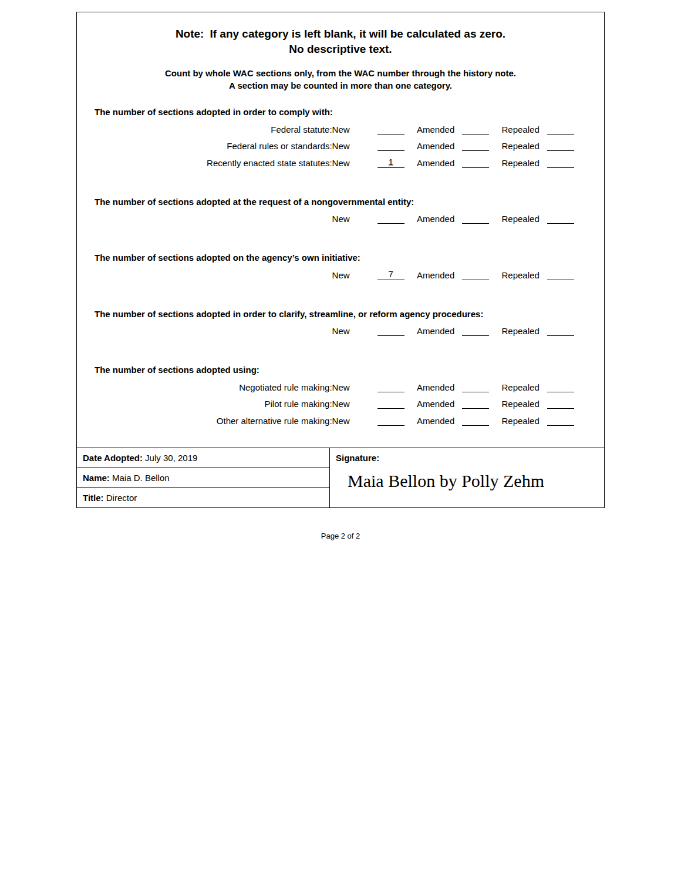Note: If any category is left blank, it will be calculated as zero.
No descriptive text.
Count by whole WAC sections only, from the WAC number through the history note.
A section may be counted in more than one category.
The number of sections adopted in order to comply with:
| Federal statute: | New | | Amended | | Repealed | |
| Federal rules or standards: | New | | Amended | | Repealed | |
| Recently enacted state statutes: | New | 1 | Amended | | Repealed | |
The number of sections adopted at the request of a nongovernmental entity:
| | New | | Amended | | Repealed | |
The number of sections adopted on the agency’s own initiative:
| | New | 7 | Amended | | Repealed | |
The number of sections adopted in order to clarify, streamline, or reform agency procedures:
| | New | | Amended | | Repealed | |
The number of sections adopted using:
| Negotiated rule making: | New | | Amended | | Repealed | |
| Pilot rule making: | New | | Amended | | Repealed | |
| Other alternative rule making: | New | | Amended | | Repealed | |
Date Adopted: July 30, 2019
Name: Maia D. Bellon
Title: Director
Signature:
Maia Bellon by Polly Zehm
Page 2 of 2